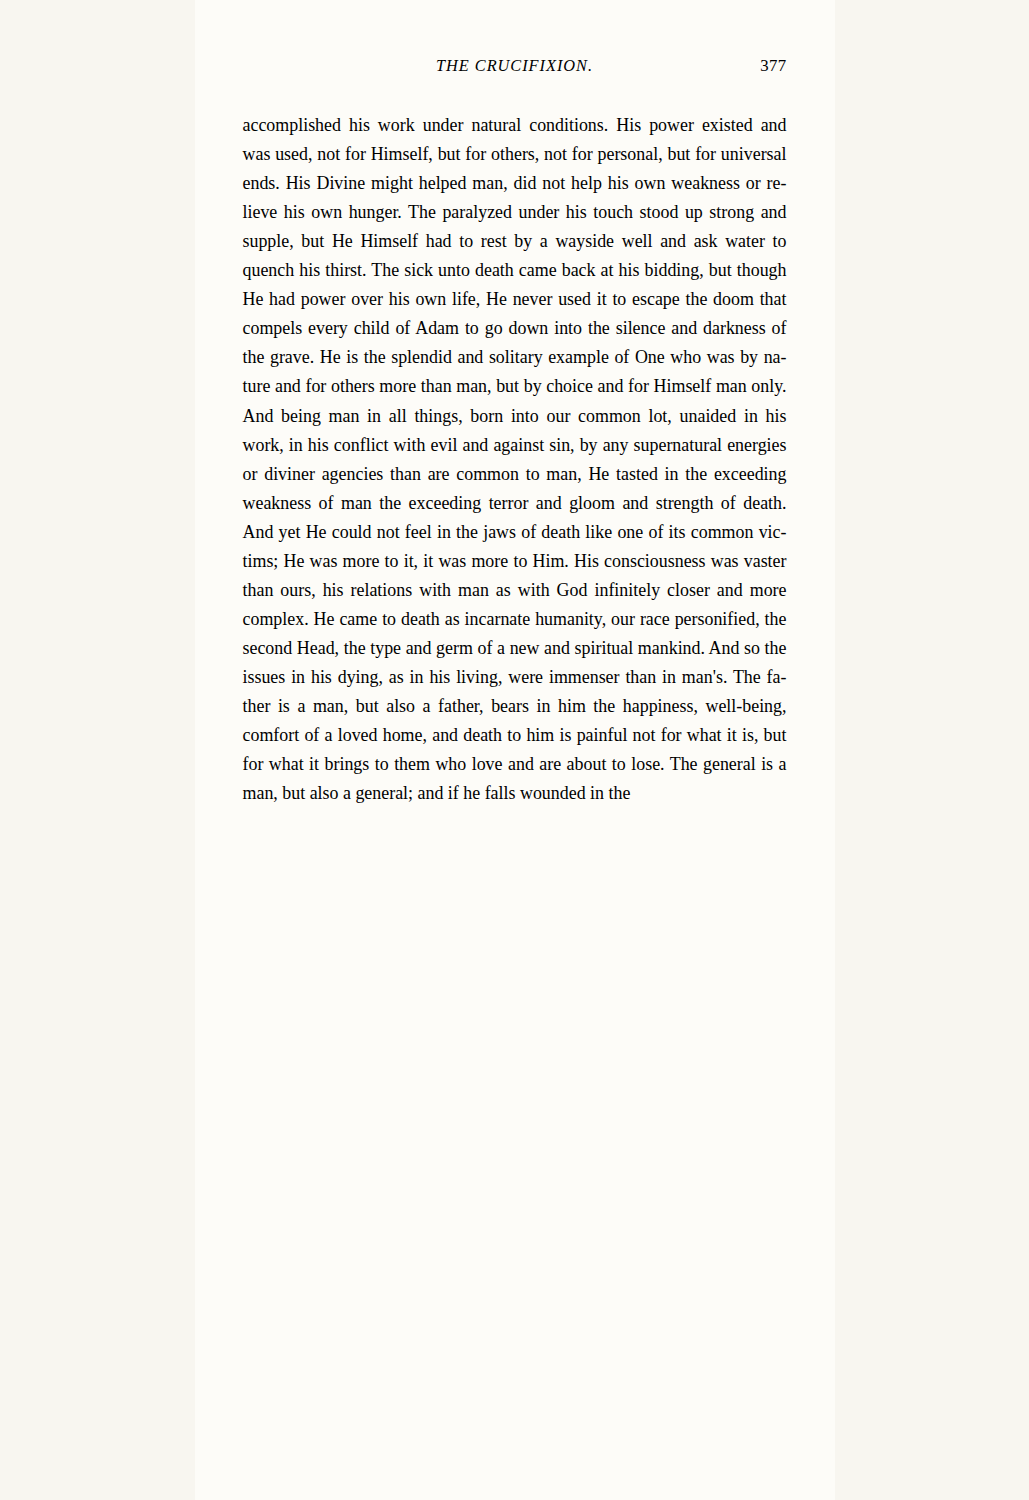The Crucifixion. 377
accomplished his work under natural conditions. His power existed and was used, not for Himself, but for others, not for personal, but for universal ends. His Divine might helped man, did not help his own weakness or relieve his own hunger. The paralyzed under his touch stood up strong and supple, but He Himself had to rest by a wayside well and ask water to quench his thirst. The sick unto death came back at his bidding, but though He had power over his own life, He never used it to escape the doom that compels every child of Adam to go down into the silence and darkness of the grave. He is the splendid and solitary example of One who was by nature and for others more than man, but by choice and for Himself man only. And being man in all things, born into our common lot, unaided in his work, in his conflict with evil and against sin, by any supernatural energies or diviner agencies than are common to man, He tasted in the exceeding weakness of man the exceeding terror and gloom and strength of death. And yet He could not feel in the jaws of death like one of its common victims; He was more to it, it was more to Him. His consciousness was vaster than ours, his relations with man as with God infinitely closer and more complex. He came to death as incarnate humanity, our race personified, the second Head, the type and germ of a new and spiritual mankind. And so the issues in his dying, as in his living, were immenser than in man's. The father is a man, but also a father, bears in him the happiness, well-being, comfort of a loved home, and death to him is painful not for what it is, but for what it brings to them who love and are about to lose. The general is a man, but also a general; and if he falls wounded in the